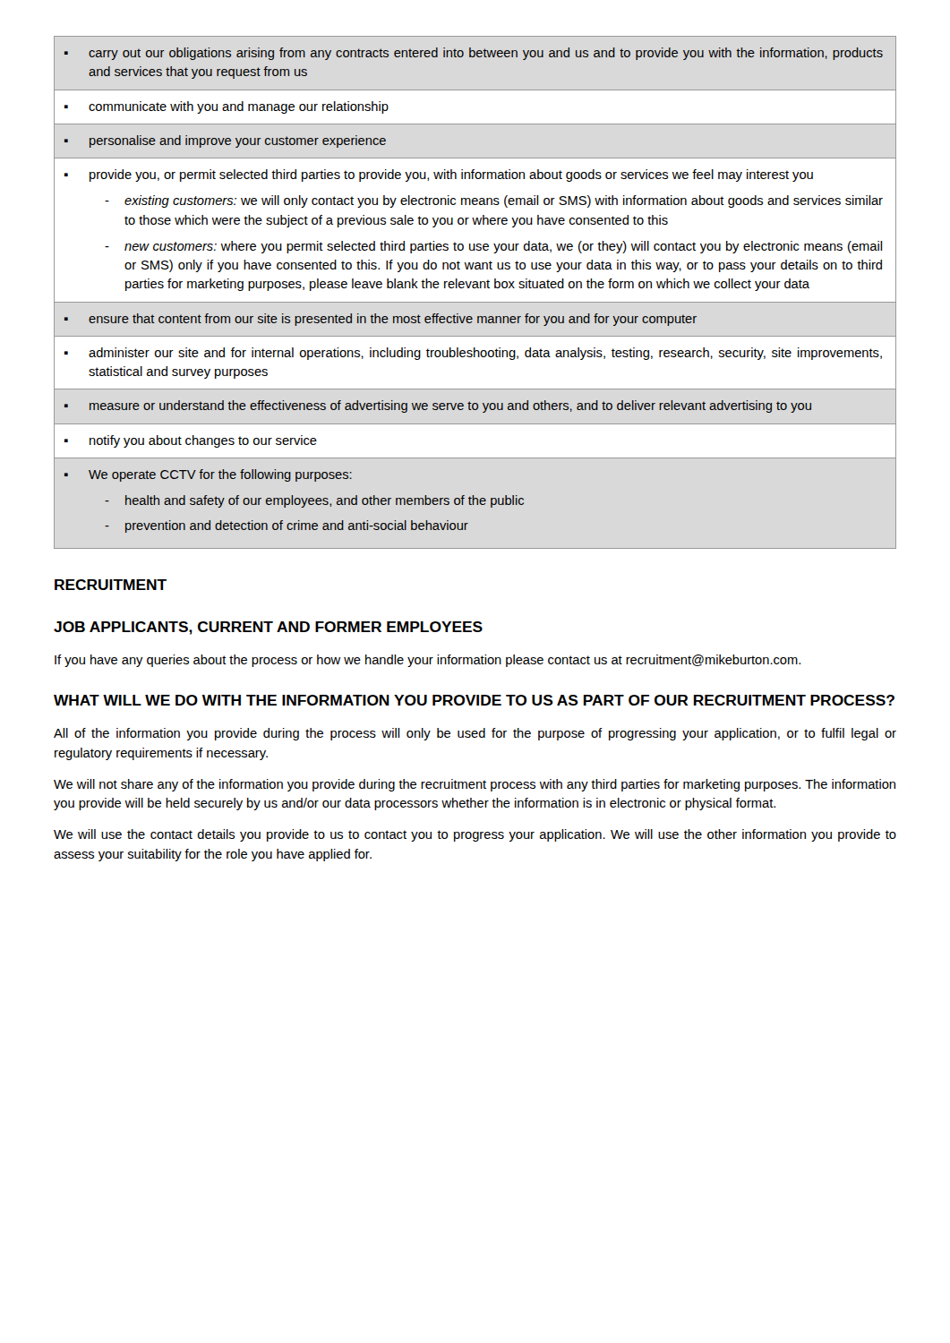| ▪ carry out our obligations arising from any contracts entered into between you and us and to provide you with the information, products and services that you request from us |
| ▪ communicate with you and manage our relationship |
| ▪ personalise and improve your customer experience |
| ▪ provide you, or permit selected third parties to provide you, with information about goods or services we feel may interest you existing customers: we will only contact you by electronic means (email or SMS) with information about goods and services similar to those which were the subject of a previous sale to you or where you have consented to this new customers: where you permit selected third parties to use your data, we (or they) will contact you by electronic means (email or SMS) only if you have consented to this. If you do not want us to use your data in this way, or to pass your details on to third parties for marketing purposes, please leave blank the relevant box situated on the form on which we collect your data |
| ▪ ensure that content from our site is presented in the most effective manner for you and for your computer |
| ▪ administer our site and for internal operations, including troubleshooting, data analysis, testing, research, security, site improvements, statistical and survey purposes |
| ▪ measure or understand the effectiveness of advertising we serve to you and others, and to deliver relevant advertising to you |
| ▪ notify you about changes to our service |
| ▪ We operate CCTV for the following purposes: health and safety of our employees, and other members of the public prevention and detection of crime and anti-social behaviour |
RECRUITMENT
JOB APPLICANTS, CURRENT AND FORMER EMPLOYEES
If you have any queries about the process or how we handle your information please contact us at recruitment@mikeburton.com.
WHAT WILL WE DO WITH THE INFORMATION YOU PROVIDE TO US AS PART OF OUR RECRUITMENT PROCESS?
All of the information you provide during the process will only be used for the purpose of progressing your application, or to fulfil legal or regulatory requirements if necessary.
We will not share any of the information you provide during the recruitment process with any third parties for marketing purposes. The information you provide will be held securely by us and/or our data processors whether the information is in electronic or physical format.
We will use the contact details you provide to us to contact you to progress your application. We will use the other information you provide to assess your suitability for the role you have applied for.